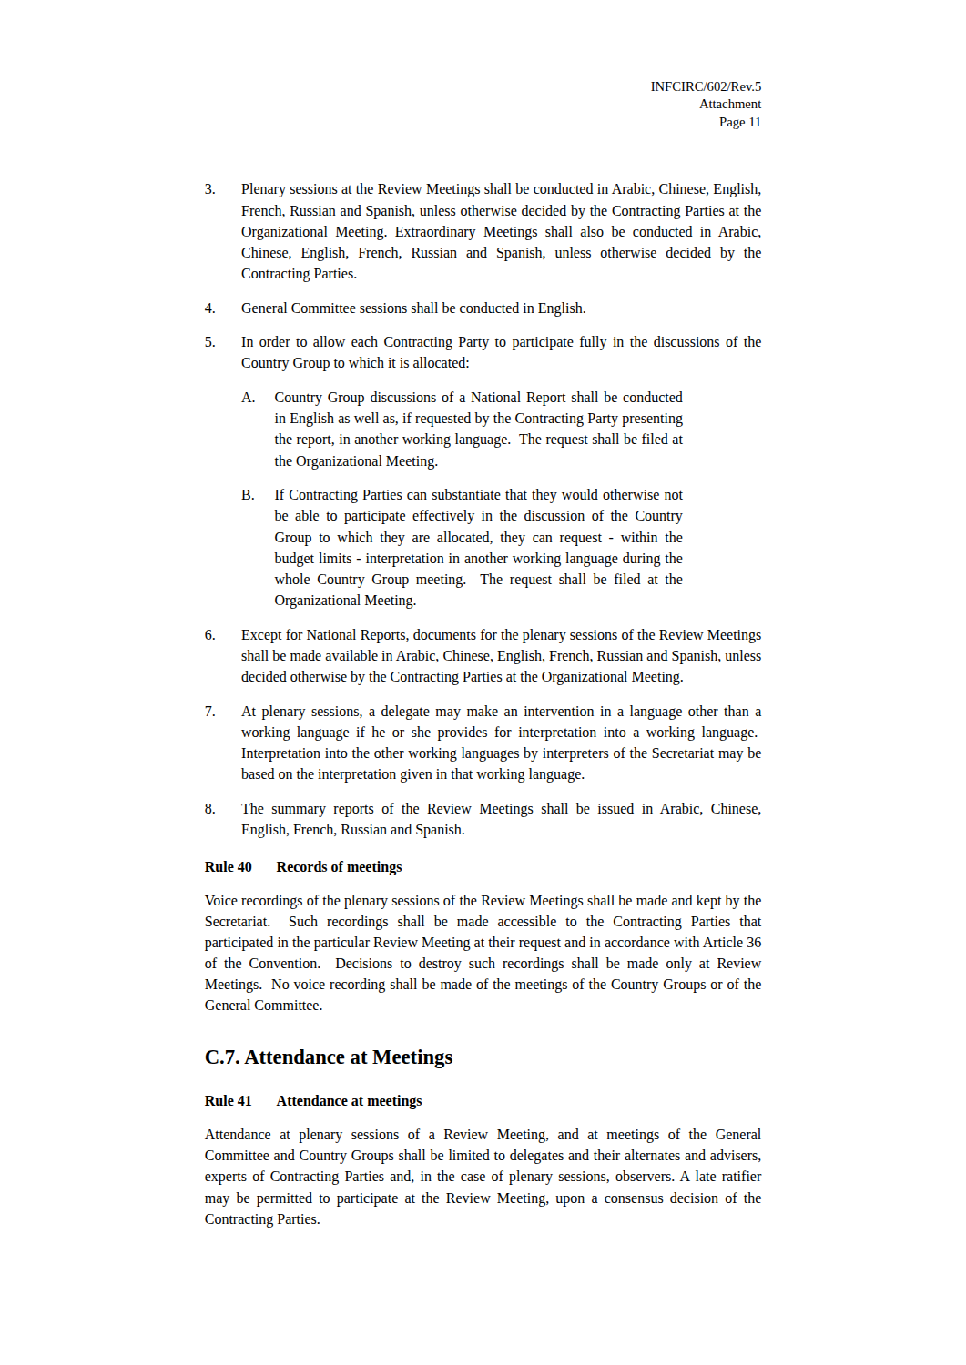INFCIRC/602/Rev.5
Attachment
Page 11
3.
Plenary sessions at the Review Meetings shall be conducted in Arabic, Chinese, English, French, Russian and Spanish, unless otherwise decided by the Contracting Parties at the Organizational Meeting. Extraordinary Meetings shall also be conducted in Arabic, Chinese, English, French, Russian and Spanish, unless otherwise decided by the Contracting Parties.
4.
General Committee sessions shall be conducted in English.
5.
In order to allow each Contracting Party to participate fully in the discussions of the Country Group to which it is allocated:
A.
Country Group discussions of a National Report shall be conducted in English as well as, if requested by the Contracting Party presenting the report, in another working language. The request shall be filed at the Organizational Meeting.
B.
If Contracting Parties can substantiate that they would otherwise not be able to participate effectively in the discussion of the Country Group to which they are allocated, they can request - within the budget limits - interpretation in another working language during the whole Country Group meeting. The request shall be filed at the Organizational Meeting.
6.
Except for National Reports, documents for the plenary sessions of the Review Meetings shall be made available in Arabic, Chinese, English, French, Russian and Spanish, unless decided otherwise by the Contracting Parties at the Organizational Meeting.
7.
At plenary sessions, a delegate may make an intervention in a language other than a working language if he or she provides for interpretation into a working language. Interpretation into the other working languages by interpreters of the Secretariat may be based on the interpretation given in that working language.
8.
The summary reports of the Review Meetings shall be issued in Arabic, Chinese, English, French, Russian and Spanish.
Rule 40 Records of meetings
Voice recordings of the plenary sessions of the Review Meetings shall be made and kept by the Secretariat. Such recordings shall be made accessible to the Contracting Parties that participated in the particular Review Meeting at their request and in accordance with Article 36 of the Convention. Decisions to destroy such recordings shall be made only at Review Meetings. No voice recording shall be made of the meetings of the Country Groups or of the General Committee.
C.7. Attendance at Meetings
Rule 41 Attendance at meetings
Attendance at plenary sessions of a Review Meeting, and at meetings of the General Committee and Country Groups shall be limited to delegates and their alternates and advisers, experts of Contracting Parties and, in the case of plenary sessions, observers. A late ratifier may be permitted to participate at the Review Meeting, upon a consensus decision of the Contracting Parties.